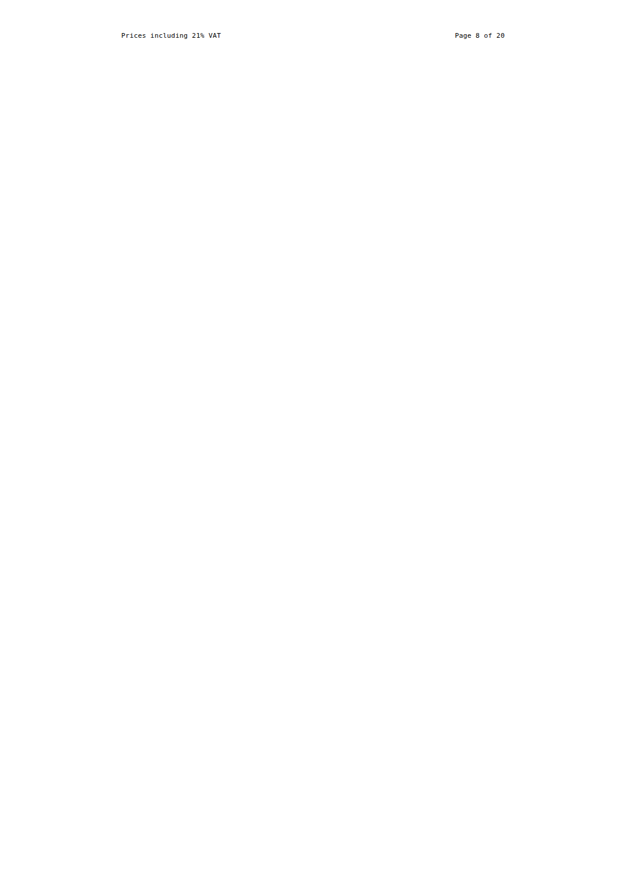Prices including 21% VAT
Page 8 of 20